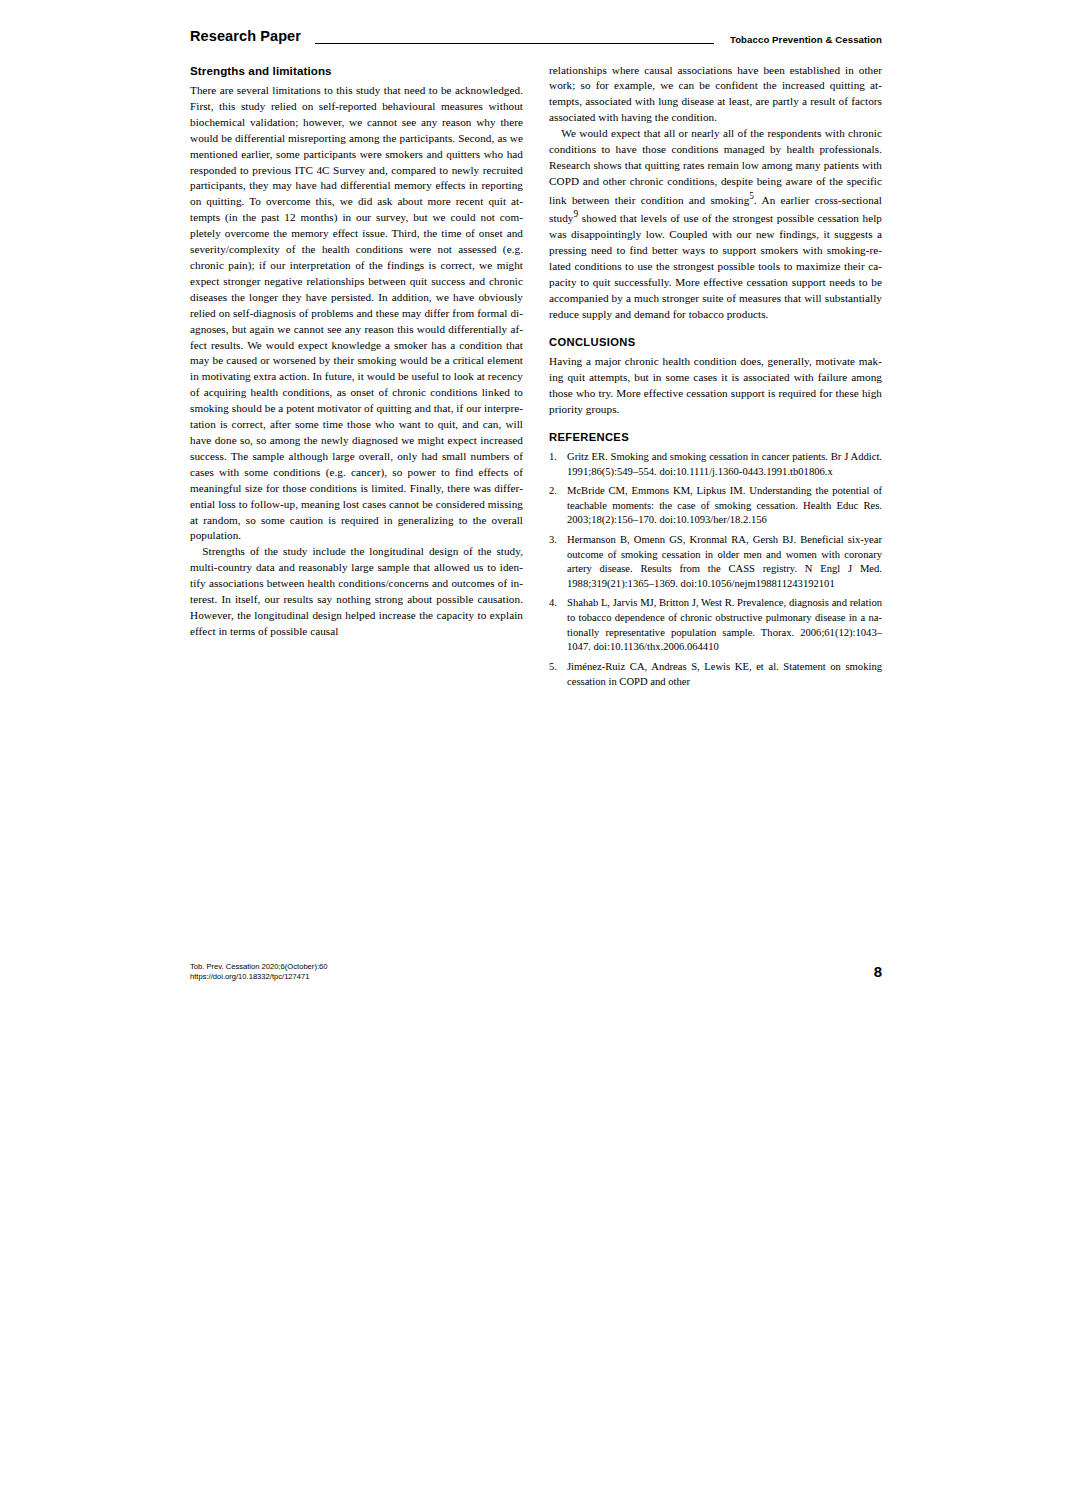Research Paper
Tobacco Prevention & Cessation
Strengths and limitations
There are several limitations to this study that need to be acknowledged. First, this study relied on self-reported behavioural measures without biochemical validation; however, we cannot see any reason why there would be differential misreporting among the participants. Second, as we mentioned earlier, some participants were smokers and quitters who had responded to previous ITC 4C Survey and, compared to newly recruited participants, they may have had differential memory effects in reporting on quitting. To overcome this, we did ask about more recent quit attempts (in the past 12 months) in our survey, but we could not completely overcome the memory effect issue. Third, the time of onset and severity/complexity of the health conditions were not assessed (e.g. chronic pain); if our interpretation of the findings is correct, we might expect stronger negative relationships between quit success and chronic diseases the longer they have persisted. In addition, we have obviously relied on self-diagnosis of problems and these may differ from formal diagnoses, but again we cannot see any reason this would differentially affect results. We would expect knowledge a smoker has a condition that may be caused or worsened by their smoking would be a critical element in motivating extra action. In future, it would be useful to look at recency of acquiring health conditions, as onset of chronic conditions linked to smoking should be a potent motivator of quitting and that, if our interpretation is correct, after some time those who want to quit, and can, will have done so, so among the newly diagnosed we might expect increased success. The sample although large overall, only had small numbers of cases with some conditions (e.g. cancer), so power to find effects of meaningful size for those conditions is limited. Finally, there was differential loss to follow-up, meaning lost cases cannot be considered missing at random, so some caution is required in generalizing to the overall population.
Strengths of the study include the longitudinal design of the study, multi-country data and reasonably large sample that allowed us to identify associations between health conditions/concerns and outcomes of interest. In itself, our results say nothing strong about possible causation. However, the longitudinal design helped increase the capacity to explain effect in terms of possible causal
relationships where causal associations have been established in other work; so for example, we can be confident the increased quitting attempts, associated with lung disease at least, are partly a result of factors associated with having the condition.
We would expect that all or nearly all of the respondents with chronic conditions to have those conditions managed by health professionals. Research shows that quitting rates remain low among many patients with COPD and other chronic conditions, despite being aware of the specific link between their condition and smoking5. An earlier cross-sectional study9 showed that levels of use of the strongest possible cessation help was disappointingly low. Coupled with our new findings, it suggests a pressing need to find better ways to support smokers with smoking-related conditions to use the strongest possible tools to maximize their capacity to quit successfully. More effective cessation support needs to be accompanied by a much stronger suite of measures that will substantially reduce supply and demand for tobacco products.
Conclusions
Having a major chronic health condition does, generally, motivate making quit attempts, but in some cases it is associated with failure among those who try. More effective cessation support is required for these high priority groups.
References
Gritz ER. Smoking and smoking cessation in cancer patients. Br J Addict. 1991;86(5):549–554. doi:10.1111/j.1360-0443.1991.tb01806.x
McBride CM, Emmons KM, Lipkus IM. Understanding the potential of teachable moments: the case of smoking cessation. Health Educ Res. 2003;18(2):156–170. doi:10.1093/her/18.2.156
Hermanson B, Omenn GS, Kronmal RA, Gersh BJ. Beneficial six-year outcome of smoking cessation in older men and women with coronary artery disease. Results from the CASS registry. N Engl J Med. 1988;319(21):1365–1369. doi:10.1056/nejm198811243192101
Shahab L, Jarvis MJ, Britton J, West R. Prevalence, diagnosis and relation to tobacco dependence of chronic obstructive pulmonary disease in a nationally representative population sample. Thorax. 2006;61(12):1043–1047. doi:10.1136/thx.2006.064410
Jiménez-Ruiz CA, Andreas S, Lewis KE, et al. Statement on smoking cessation in COPD and other
Tob. Prev. Cessation 2020;6(October):60
https://doi.org/10.18332/tpc/127471
8